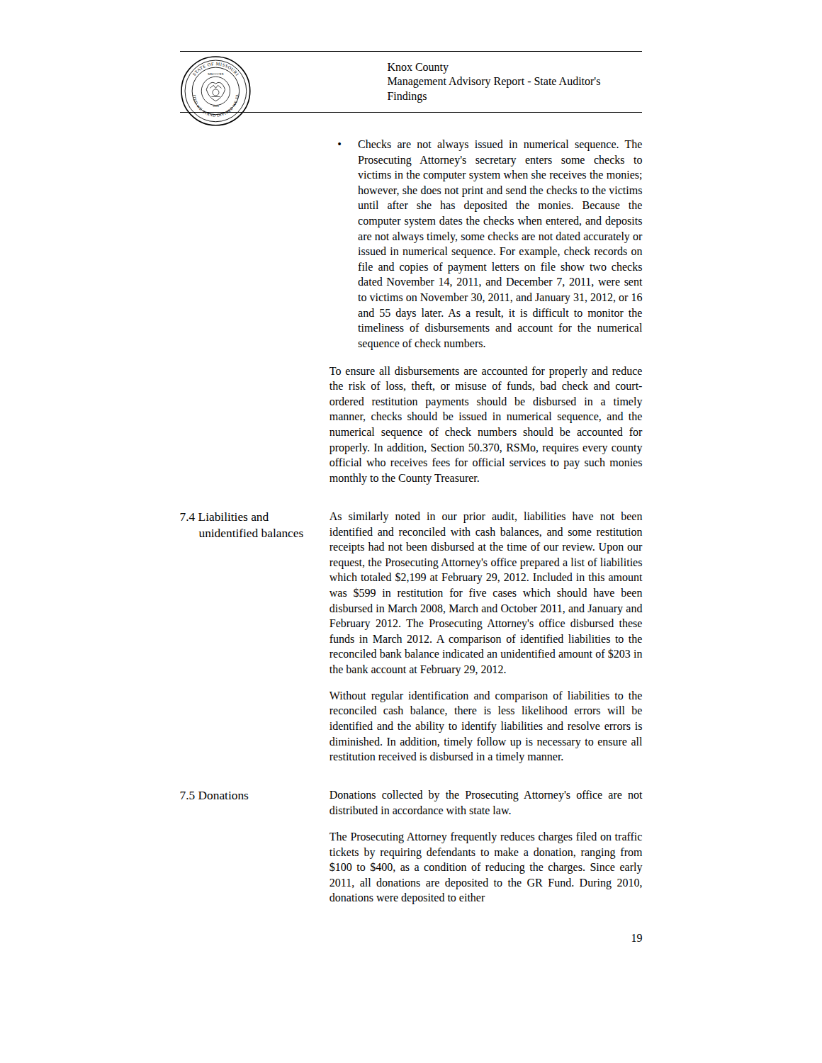STATE OF MISSOURI UNITED WE STAND DIVIDED WE FALL 1820 MDCCCXX
Knox County
Management Advisory Report - State Auditor's Findings
Checks are not always issued in numerical sequence. The Prosecuting Attorney's secretary enters some checks to victims in the computer system when she receives the monies; however, she does not print and send the checks to the victims until after she has deposited the monies. Because the computer system dates the checks when entered, and deposits are not always timely, some checks are not dated accurately or issued in numerical sequence. For example, check records on file and copies of payment letters on file show two checks dated November 14, 2011, and December 7, 2011, were sent to victims on November 30, 2011, and January 31, 2012, or 16 and 55 days later. As a result, it is difficult to monitor the timeliness of disbursements and account for the numerical sequence of check numbers.
To ensure all disbursements are accounted for properly and reduce the risk of loss, theft, or misuse of funds, bad check and court-ordered restitution payments should be disbursed in a timely manner, checks should be issued in numerical sequence, and the numerical sequence of check numbers should be accounted for properly. In addition, Section 50.370, RSMo, requires every county official who receives fees for official services to pay such monies monthly to the County Treasurer.
7.4 Liabilities and unidentified balances
As similarly noted in our prior audit, liabilities have not been identified and reconciled with cash balances, and some restitution receipts had not been disbursed at the time of our review. Upon our request, the Prosecuting Attorney's office prepared a list of liabilities which totaled $2,199 at February 29, 2012. Included in this amount was $599 in restitution for five cases which should have been disbursed in March 2008, March and October 2011, and January and February 2012. The Prosecuting Attorney's office disbursed these funds in March 2012. A comparison of identified liabilities to the reconciled bank balance indicated an unidentified amount of $203 in the bank account at February 29, 2012.
Without regular identification and comparison of liabilities to the reconciled cash balance, there is less likelihood errors will be identified and the ability to identify liabilities and resolve errors is diminished. In addition, timely follow up is necessary to ensure all restitution received is disbursed in a timely manner.
7.5 Donations
Donations collected by the Prosecuting Attorney's office are not distributed in accordance with state law.
The Prosecuting Attorney frequently reduces charges filed on traffic tickets by requiring defendants to make a donation, ranging from $100 to $400, as a condition of reducing the charges. Since early 2011, all donations are deposited to the GR Fund. During 2010, donations were deposited to either
19